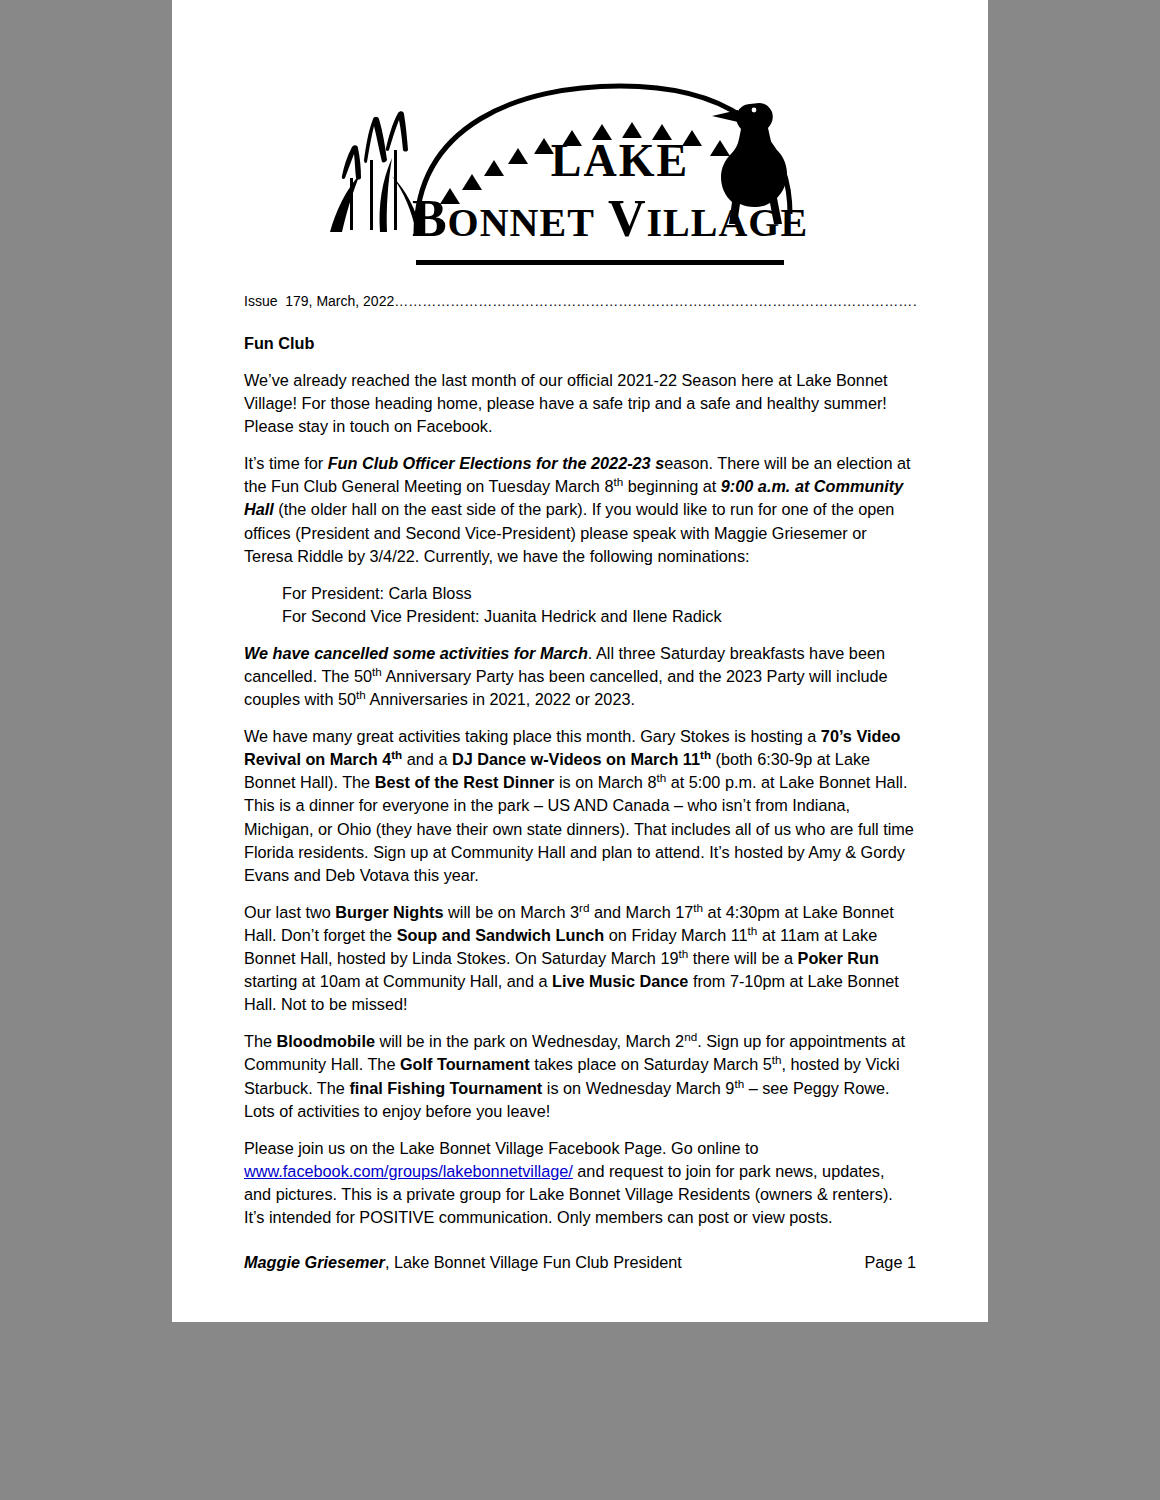LAKE BONNET VILLAGE
Issue 179, March, 2022…………………………………………………………………………………………………………Editor, Linda M. Cohn
Fun Club
We’ve already reached the last month of our official 2021-22 Season here at Lake Bonnet Village! For those heading home, please have a safe trip and a safe and healthy summer! Please stay in touch on Facebook.
It’s time for Fun Club Officer Elections for the 2022-23 season. There will be an election at the Fun Club General Meeting on Tuesday March 8th beginning at 9:00 a.m. at Community Hall (the older hall on the east side of the park). If you would like to run for one of the open offices (President and Second Vice-President) please speak with Maggie Griesemer or Teresa Riddle by 3/4/22. Currently, we have the following nominations:
For President: Carla Bloss
For Second Vice President: Juanita Hedrick and Ilene Radick
We have cancelled some activities for March. All three Saturday breakfasts have been cancelled. The 50th Anniversary Party has been cancelled, and the 2023 Party will include couples with 50th Anniversaries in 2021, 2022 or 2023.
We have many great activities taking place this month. Gary Stokes is hosting a 70’s Video Revival on March 4th and a DJ Dance w-Videos on March 11th (both 6:30-9p at Lake Bonnet Hall). The Best of the Rest Dinner is on March 8th at 5:00 p.m. at Lake Bonnet Hall. This is a dinner for everyone in the park – US AND Canada – who isn’t from Indiana, Michigan, or Ohio (they have their own state dinners). That includes all of us who are full time Florida residents. Sign up at Community Hall and plan to attend. It’s hosted by Amy & Gordy Evans and Deb Votava this year.
Our last two Burger Nights will be on March 3rd and March 17th at 4:30pm at Lake Bonnet Hall. Don’t forget the Soup and Sandwich Lunch on Friday March 11th at 11am at Lake Bonnet Hall, hosted by Linda Stokes. On Saturday March 19th there will be a Poker Run starting at 10am at Community Hall, and a Live Music Dance from 7-10pm at Lake Bonnet Hall. Not to be missed!
The Bloodmobile will be in the park on Wednesday, March 2nd. Sign up for appointments at Community Hall. The Golf Tournament takes place on Saturday March 5th, hosted by Vicki Starbuck. The final Fishing Tournament is on Wednesday March 9th – see Peggy Rowe. Lots of activities to enjoy before you leave!
Please join us on the Lake Bonnet Village Facebook Page. Go online to www.facebook.com/groups/lakebonnetvillage/ and request to join for park news, updates, and pictures. This is a private group for Lake Bonnet Village Residents (owners & renters). It’s intended for POSITIVE communication. Only members can post or view posts.
Maggie Griesemer, Lake Bonnet Village Fun Club President
Page 1